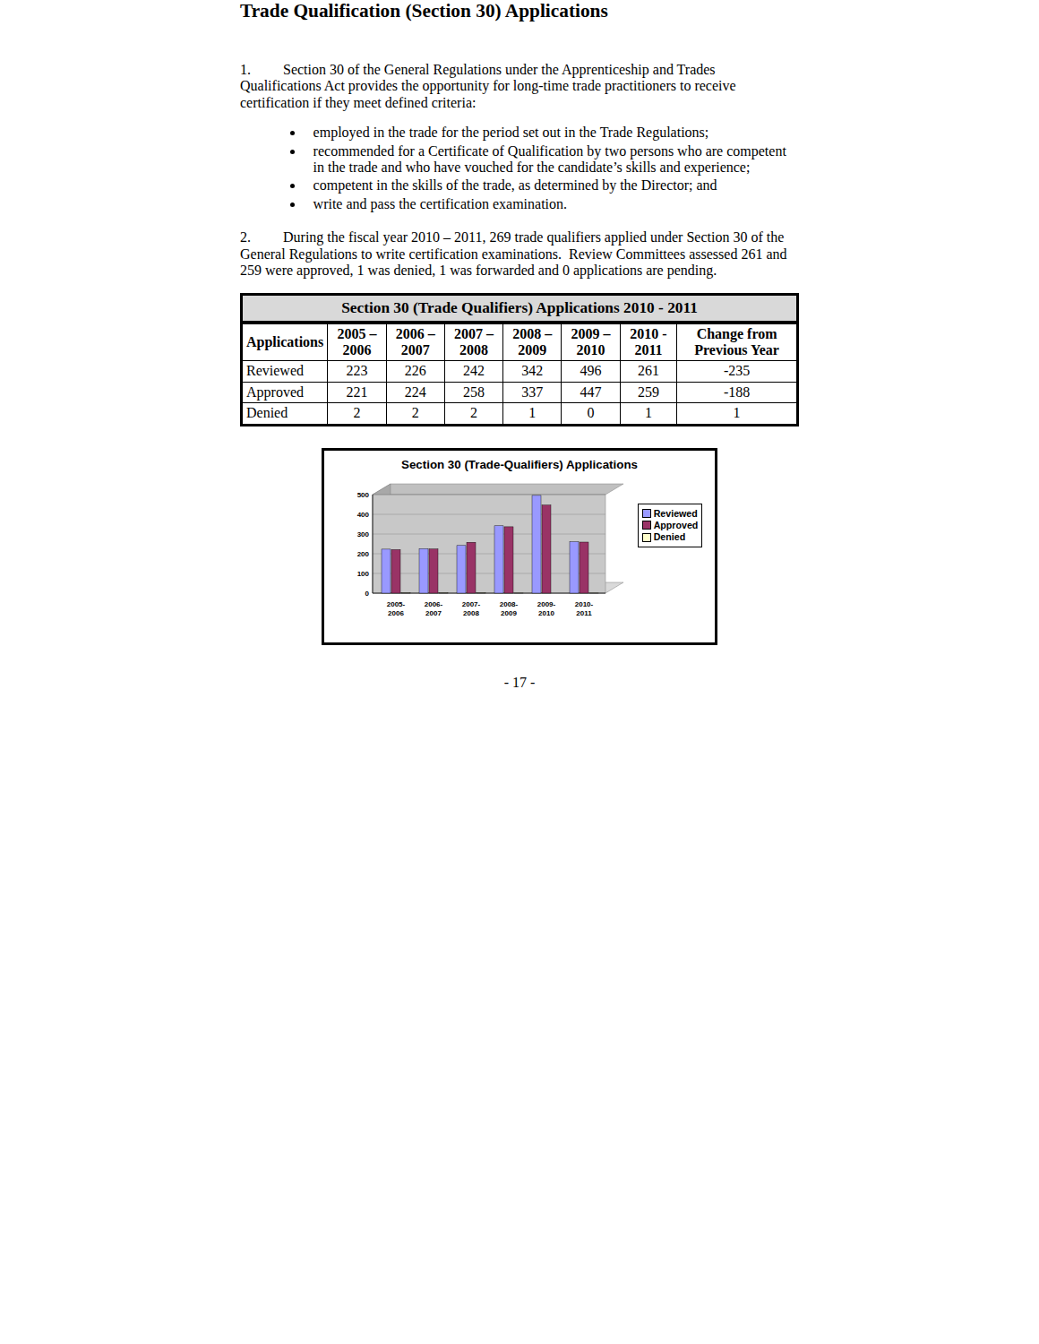Trade Qualification (Section 30) Applications
1. Section 30 of the General Regulations under the Apprenticeship and Trades Qualifications Act provides the opportunity for long-time trade practitioners to receive certification if they meet defined criteria:
employed in the trade for the period set out in the Trade Regulations;
recommended for a Certificate of Qualification by two persons who are competent in the trade and who have vouched for the candidate’s skills and experience;
competent in the skills of the trade, as determined by the Director; and
write and pass the certification examination.
2. During the fiscal year 2010 – 2011, 269 trade qualifiers applied under Section 30 of the General Regulations to write certification examinations. Review Committees assessed 261 and 259 were approved, 1 was denied, 1 was forwarded and 0 applications are pending.
Section 30 (Trade Qualifiers) Applications 2010 - 2011
| Applications | 2005 – 2006 | 2006 – 2007 | 2007 – 2008 | 2008 – 2009 | 2009 – 2010 | 2010 - 2011 | Change from Previous Year |
| --- | --- | --- | --- | --- | --- | --- | --- |
| Reviewed | 223 | 226 | 242 | 342 | 496 | 261 | -235 |
| Approved | 221 | 224 | 258 | 337 | 447 | 259 | -188 |
| Denied | 2 | 2 | 2 | 1 | 0 | 1 | 1 |
Section 30 (Trade-Qualifiers) Applications
0 100 200 300 400 500 2005- 2006 2006- 2007 2007- 2008 2008- 2009 2009- 2010 2010- 2011
Reviewed
Approved
Denied
- 17 -